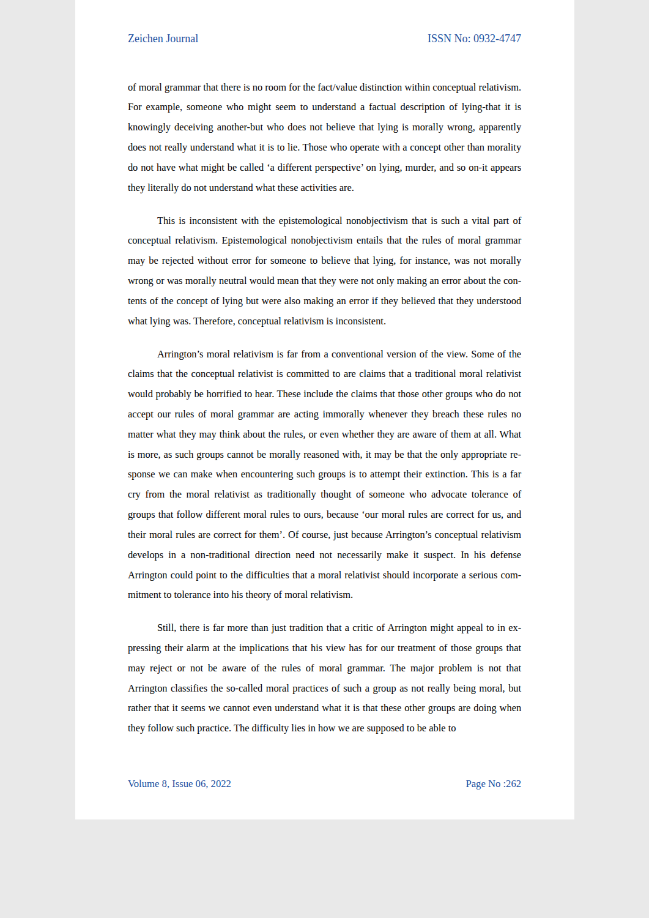Zeichen Journal ISSN No: 0932-4747
of moral grammar that there is no room for the fact/value distinction within conceptual relativism. For example, someone who might seem to understand a factual description of lying-that it is knowingly deceiving another-but who does not believe that lying is morally wrong, apparently does not really understand what it is to lie. Those who operate with a concept other than morality do not have what might be called ‘a different perspective’ on lying, murder, and so on-it appears they literally do not understand what these activities are.
This is inconsistent with the epistemological nonobjectivism that is such a vital part of conceptual relativism. Epistemological nonobjectivism entails that the rules of moral grammar may be rejected without error for someone to believe that lying, for instance, was not morally wrong or was morally neutral would mean that they were not only making an error about the contents of the concept of lying but were also making an error if they believed that they understood what lying was. Therefore, conceptual relativism is inconsistent.
Arrington’s moral relativism is far from a conventional version of the view. Some of the claims that the conceptual relativist is committed to are claims that a traditional moral relativist would probably be horrified to hear. These include the claims that those other groups who do not accept our rules of moral grammar are acting immorally whenever they breach these rules no matter what they may think about the rules, or even whether they are aware of them at all. What is more, as such groups cannot be morally reasoned with, it may be that the only appropriate response we can make when encountering such groups is to attempt their extinction. This is a far cry from the moral relativist as traditionally thought of someone who advocate tolerance of groups that follow different moral rules to ours, because ‘our moral rules are correct for us, and their moral rules are correct for them’. Of course, just because Arrington’s conceptual relativism develops in a non-traditional direction need not necessarily make it suspect. In his defense Arrington could point to the difficulties that a moral relativist should incorporate a serious commitment to tolerance into his theory of moral relativism.
Still, there is far more than just tradition that a critic of Arrington might appeal to in expressing their alarm at the implications that his view has for our treatment of those groups that may reject or not be aware of the rules of moral grammar. The major problem is not that Arrington classifies the so-called moral practices of such a group as not really being moral, but rather that it seems we cannot even understand what it is that these other groups are doing when they follow such practice. The difficulty lies in how we are supposed to be able to
Volume 8, Issue 06, 2022 Page No :262